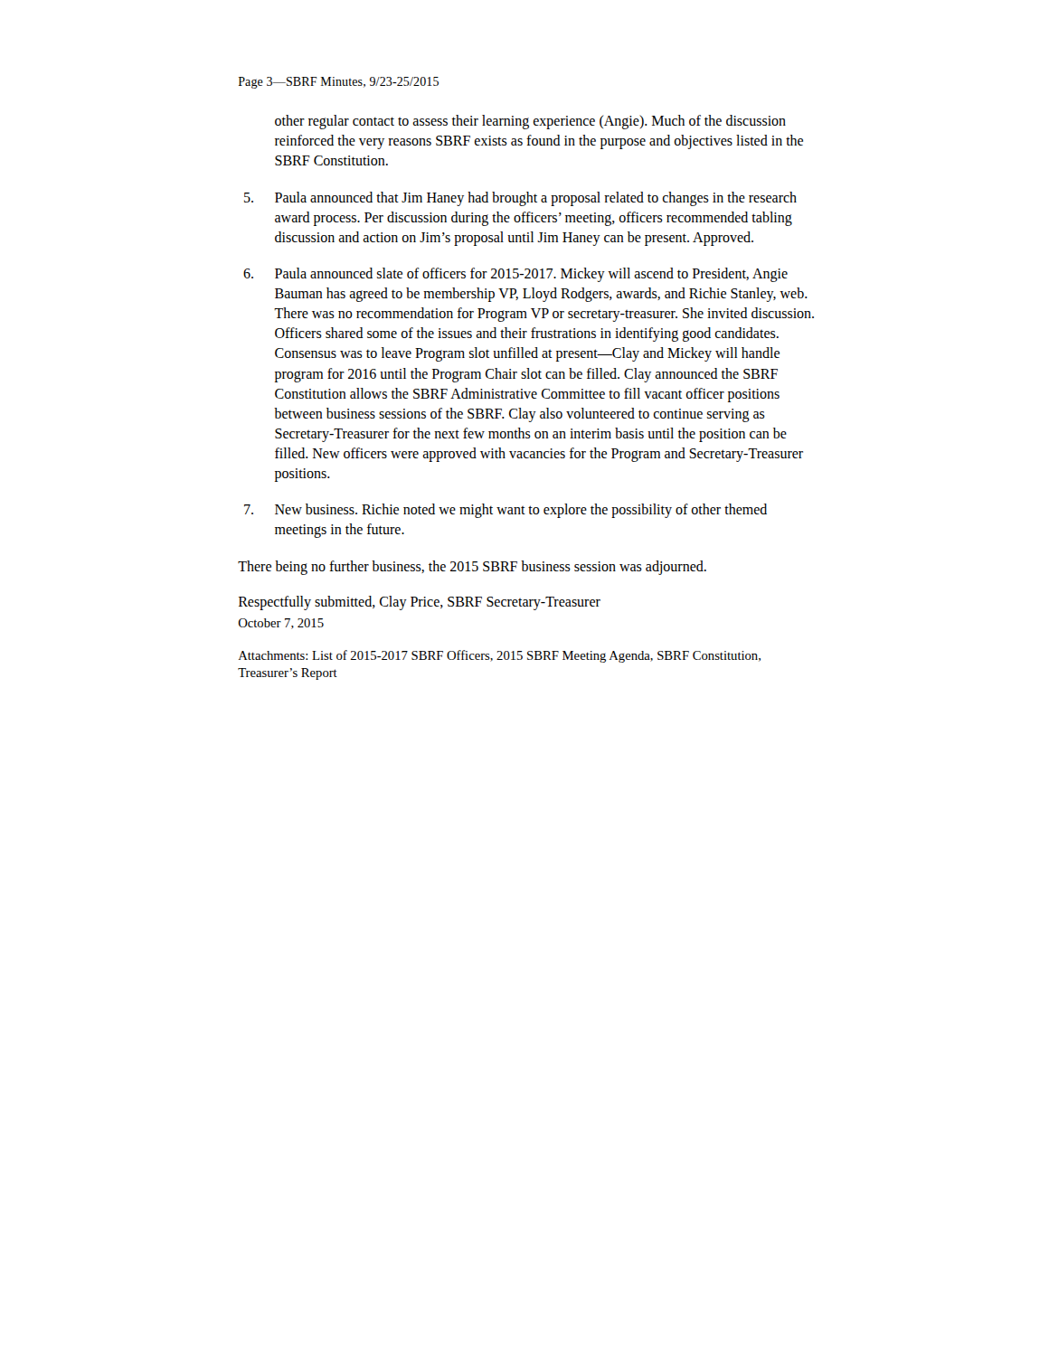Page 3—SBRF Minutes, 9/23-25/2015
other regular contact to assess their learning experience (Angie). Much of the discussion reinforced the very reasons SBRF exists as found in the purpose and objectives listed in the SBRF Constitution.
5. Paula announced that Jim Haney had brought a proposal related to changes in the research award process. Per discussion during the officers’ meeting, officers recommended tabling discussion and action on Jim’s proposal until Jim Haney can be present. Approved.
6. Paula announced slate of officers for 2015-2017. Mickey will ascend to President, Angie Bauman has agreed to be membership VP, Lloyd Rodgers, awards, and Richie Stanley, web. There was no recommendation for Program VP or secretary-treasurer. She invited discussion. Officers shared some of the issues and their frustrations in identifying good candidates. Consensus was to leave Program slot unfilled at present—Clay and Mickey will handle program for 2016 until the Program Chair slot can be filled. Clay announced the SBRF Constitution allows the SBRF Administrative Committee to fill vacant officer positions between business sessions of the SBRF. Clay also volunteered to continue serving as Secretary-Treasurer for the next few months on an interim basis until the position can be filled. New officers were approved with vacancies for the Program and Secretary-Treasurer positions.
7. New business. Richie noted we might want to explore the possibility of other themed meetings in the future.
There being no further business, the 2015 SBRF business session was adjourned.
Respectfully submitted, Clay Price, SBRF Secretary-Treasurer
October 7, 2015
Attachments: List of 2015-2017 SBRF Officers, 2015 SBRF Meeting Agenda, SBRF Constitution, Treasurer’s Report